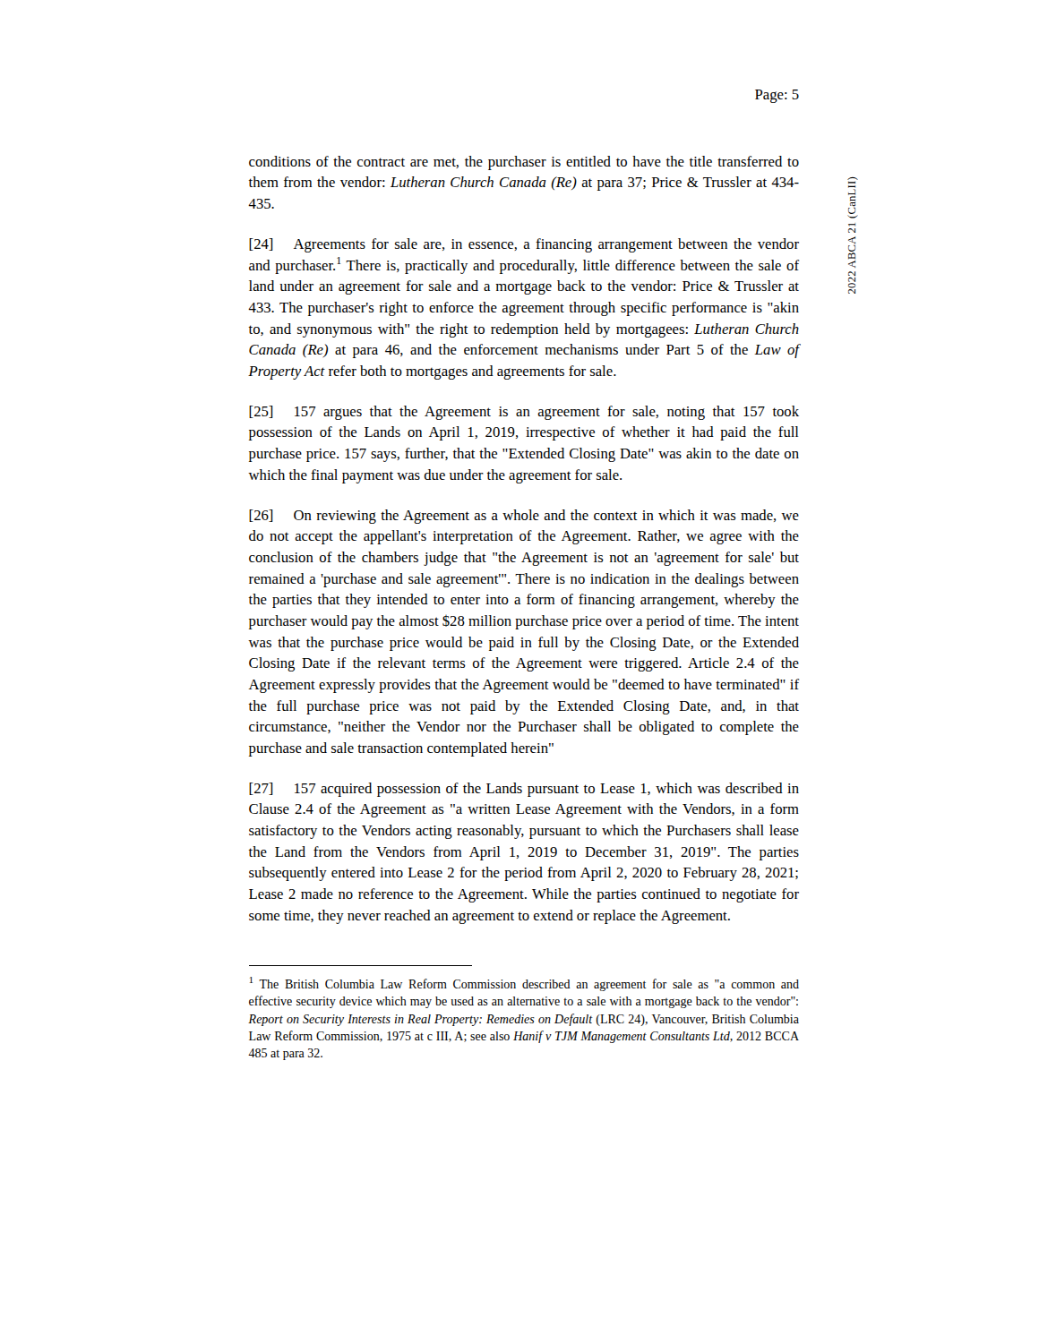Page: 5
2022 ABCA 21 (CanLII)
conditions of the contract are met, the purchaser is entitled to have the title transferred to them from the vendor: Lutheran Church Canada (Re) at para 37; Price & Trussler at 434-435.
[24] Agreements for sale are, in essence, a financing arrangement between the vendor and purchaser.1 There is, practically and procedurally, little difference between the sale of land under an agreement for sale and a mortgage back to the vendor: Price & Trussler at 433. The purchaser's right to enforce the agreement through specific performance is "akin to, and synonymous with" the right to redemption held by mortgagees: Lutheran Church Canada (Re) at para 46, and the enforcement mechanisms under Part 5 of the Law of Property Act refer both to mortgages and agreements for sale.
[25] 157 argues that the Agreement is an agreement for sale, noting that 157 took possession of the Lands on April 1, 2019, irrespective of whether it had paid the full purchase price. 157 says, further, that the "Extended Closing Date" was akin to the date on which the final payment was due under the agreement for sale.
[26] On reviewing the Agreement as a whole and the context in which it was made, we do not accept the appellant's interpretation of the Agreement. Rather, we agree with the conclusion of the chambers judge that "the Agreement is not an 'agreement for sale' but remained a 'purchase and sale agreement'". There is no indication in the dealings between the parties that they intended to enter into a form of financing arrangement, whereby the purchaser would pay the almost $28 million purchase price over a period of time. The intent was that the purchase price would be paid in full by the Closing Date, or the Extended Closing Date if the relevant terms of the Agreement were triggered. Article 2.4 of the Agreement expressly provides that the Agreement would be "deemed to have terminated" if the full purchase price was not paid by the Extended Closing Date, and, in that circumstance, "neither the Vendor nor the Purchaser shall be obligated to complete the purchase and sale transaction contemplated herein"
[27] 157 acquired possession of the Lands pursuant to Lease 1, which was described in Clause 2.4 of the Agreement as "a written Lease Agreement with the Vendors, in a form satisfactory to the Vendors acting reasonably, pursuant to which the Purchasers shall lease the Land from the Vendors from April 1, 2019 to December 31, 2019". The parties subsequently entered into Lease 2 for the period from April 2, 2020 to February 28, 2021; Lease 2 made no reference to the Agreement. While the parties continued to negotiate for some time, they never reached an agreement to extend or replace the Agreement.
1 The British Columbia Law Reform Commission described an agreement for sale as "a common and effective security device which may be used as an alternative to a sale with a mortgage back to the vendor": Report on Security Interests in Real Property: Remedies on Default (LRC 24), Vancouver, British Columbia Law Reform Commission, 1975 at c III, A; see also Hanif v TJM Management Consultants Ltd, 2012 BCCA 485 at para 32.